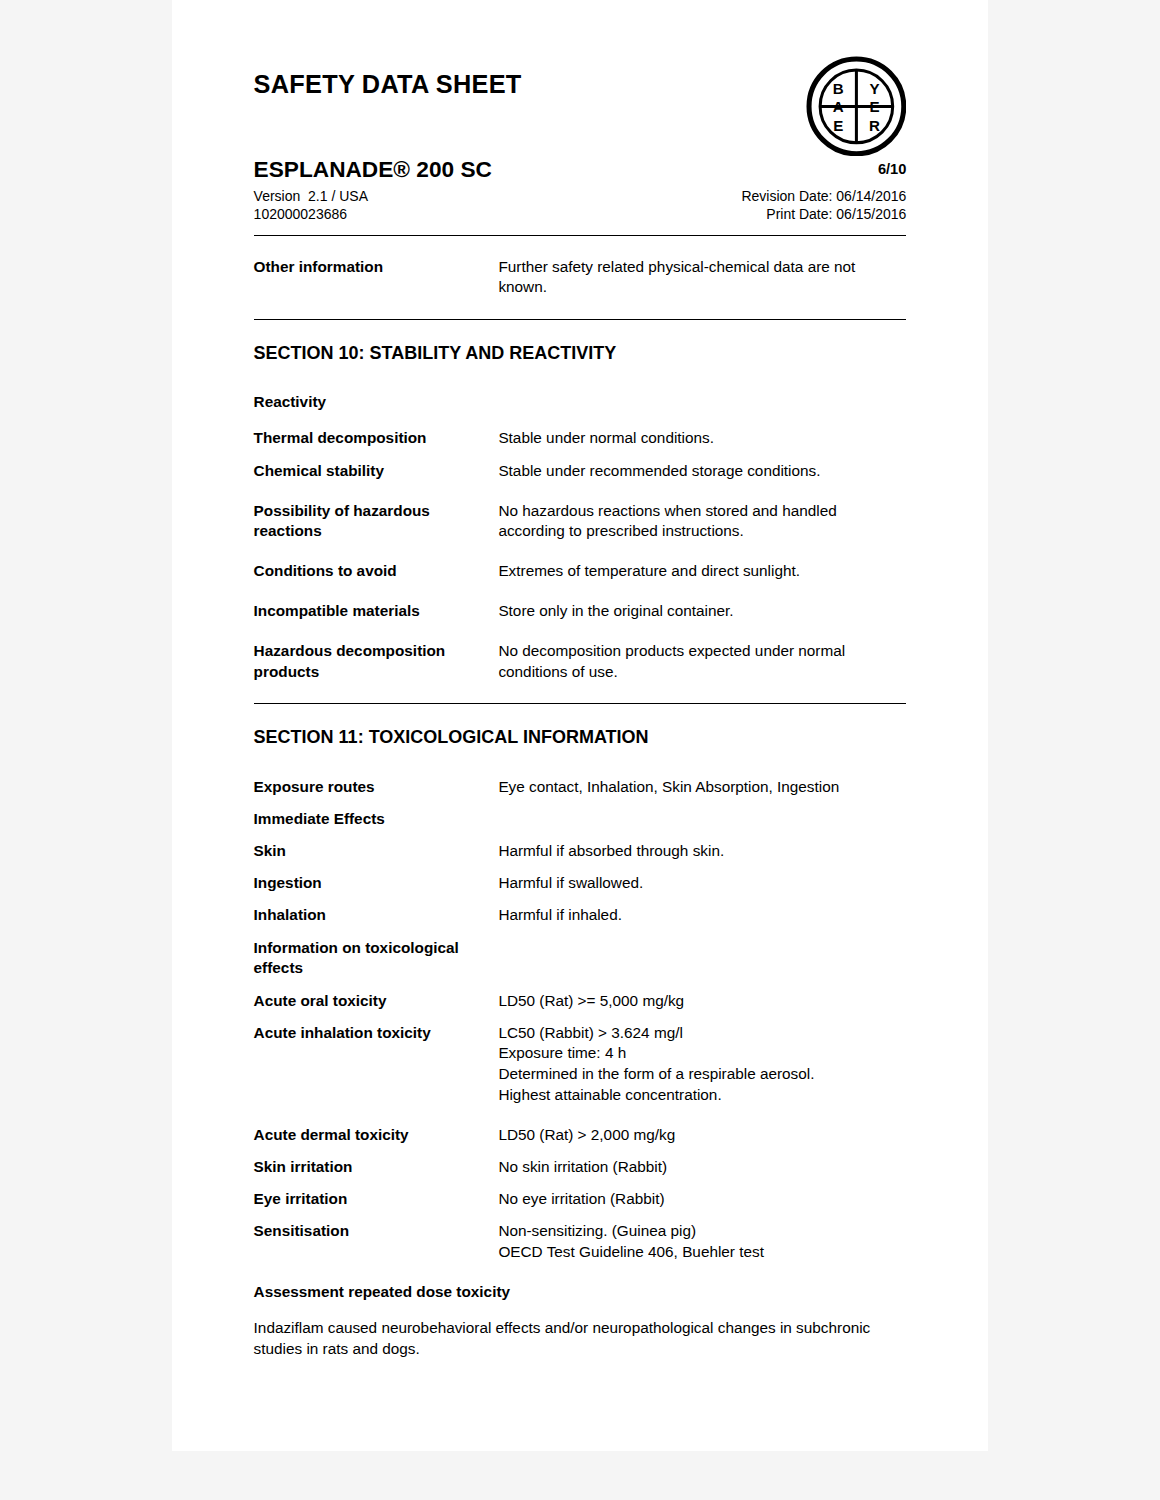B A E Y E R
SAFETY DATA SHEET
ESPLANADE® 200 SC
6/10
Version 2.1 / USA
102000023686
Revision Date: 06/14/2016
Print Date: 06/15/2016
Other information
Further safety related physical-chemical data are not known.
SECTION 10: STABILITY AND REACTIVITY
Reactivity
Thermal decomposition
Stable under normal conditions.
Chemical stability
Stable under recommended storage conditions.
Possibility of hazardous reactions
No hazardous reactions when stored and handled according to prescribed instructions.
Conditions to avoid
Extremes of temperature and direct sunlight.
Incompatible materials
Store only in the original container.
Hazardous decomposition products
No decomposition products expected under normal conditions of use.
SECTION 11: TOXICOLOGICAL INFORMATION
Exposure routes
Eye contact, Inhalation, Skin Absorption, Ingestion
Immediate Effects
Skin
Harmful if absorbed through skin.
Ingestion
Harmful if swallowed.
Inhalation
Harmful if inhaled.
Information on toxicological effects
Acute oral toxicity
LD50 (Rat) >= 5,000 mg/kg
Acute inhalation toxicity
LC50 (Rabbit) > 3.624 mg/l Exposure time: 4 h Determined in the form of a respirable aerosol. Highest attainable concentration.
Acute dermal toxicity
LD50 (Rat) > 2,000 mg/kg
Skin irritation
No skin irritation (Rabbit)
Eye irritation
No eye irritation (Rabbit)
Sensitisation
Non-sensitizing. (Guinea pig) OECD Test Guideline 406, Buehler test
Assessment repeated dose toxicity
Indaziflam caused neurobehavioral effects and/or neuropathological changes in subchronic studies in rats and dogs.